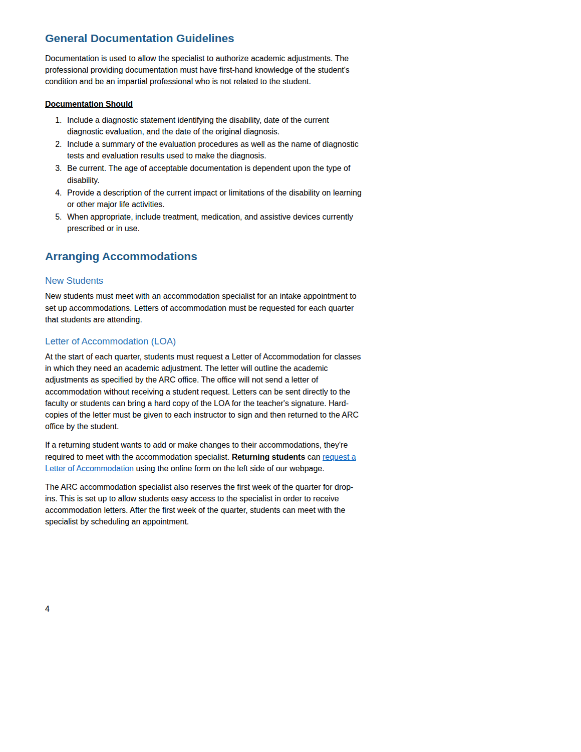General Documentation Guidelines
Documentation is used to allow the specialist to authorize academic adjustments. The professional providing documentation must have first-hand knowledge of the student's condition and be an impartial professional who is not related to the student.
Documentation Should
Include a diagnostic statement identifying the disability, date of the current diagnostic evaluation, and the date of the original diagnosis.
Include a summary of the evaluation procedures as well as the name of diagnostic tests and evaluation results used to make the diagnosis.
Be current. The age of acceptable documentation is dependent upon the type of disability.
Provide a description of the current impact or limitations of the disability on learning or other major life activities.
When appropriate, include treatment, medication, and assistive devices currently prescribed or in use.
Arranging Accommodations
New Students
New students must meet with an accommodation specialist for an intake appointment to set up accommodations. Letters of accommodation must be requested for each quarter that students are attending.
Letter of Accommodation (LOA)
At the start of each quarter, students must request a Letter of Accommodation for classes in which they need an academic adjustment. The letter will outline the academic adjustments as specified by the ARC office. The office will not send a letter of accommodation without receiving a student request. Letters can be sent directly to the faculty or students can bring a hard copy of the LOA for the teacher's signature. Hard-copies of the letter must be given to each instructor to sign and then returned to the ARC office by the student.
If a returning student wants to add or make changes to their accommodations, they're required to meet with the accommodation specialist. Returning students can request a Letter of Accommodation using the online form on the left side of our webpage.
The ARC accommodation specialist also reserves the first week of the quarter for drop-ins. This is set up to allow students easy access to the specialist in order to receive accommodation letters. After the first week of the quarter, students can meet with the specialist by scheduling an appointment.
4